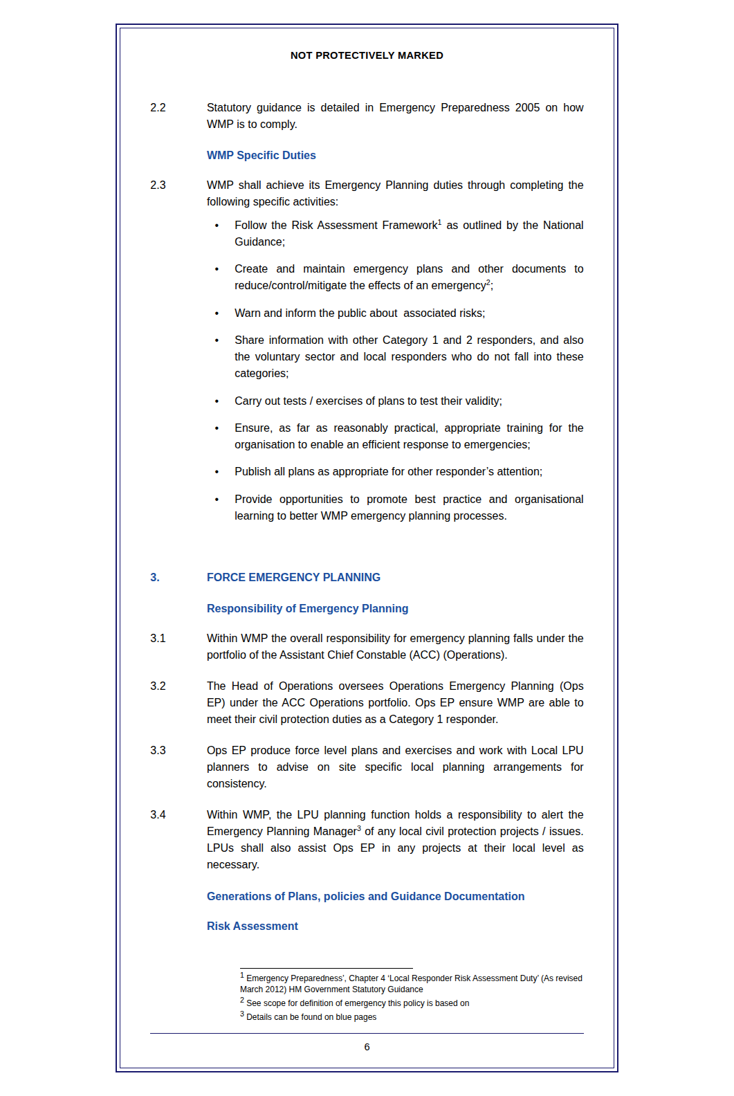NOT PROTECTIVELY MARKED
2.2
Statutory guidance is detailed in Emergency Preparedness 2005 on how WMP is to comply.
WMP Specific Duties
2.3
WMP shall achieve its Emergency Planning duties through completing the following specific activities:
Follow the Risk Assessment Framework1 as outlined by the National Guidance;
Create and maintain emergency plans and other documents to reduce/control/mitigate the effects of an emergency2;
Warn and inform the public about associated risks;
Share information with other Category 1 and 2 responders, and also the voluntary sector and local responders who do not fall into these categories;
Carry out tests / exercises of plans to test their validity;
Ensure, as far as reasonably practical, appropriate training for the organisation to enable an efficient response to emergencies;
Publish all plans as appropriate for other responder’s attention;
Provide opportunities to promote best practice and organisational learning to better WMP emergency planning processes.
3.
FORCE EMERGENCY PLANNING
Responsibility of Emergency Planning
3.1
Within WMP the overall responsibility for emergency planning falls under the portfolio of the Assistant Chief Constable (ACC) (Operations).
3.2
The Head of Operations oversees Operations Emergency Planning (Ops EP) under the ACC Operations portfolio. Ops EP ensure WMP are able to meet their civil protection duties as a Category 1 responder.
3.3
Ops EP produce force level plans and exercises and work with Local LPU planners to advise on site specific local planning arrangements for consistency.
3.4
Within WMP, the LPU planning function holds a responsibility to alert the Emergency Planning Manager3 of any local civil protection projects / issues. LPUs shall also assist Ops EP in any projects at their local level as necessary.
Generations of Plans, policies and Guidance Documentation
Risk Assessment
1 Emergency Preparedness’, Chapter 4 ‘Local Responder Risk Assessment Duty’ (As revised March 2012) HM Government Statutory Guidance
2 See scope for definition of emergency this policy is based on
3 Details can be found on blue pages
6